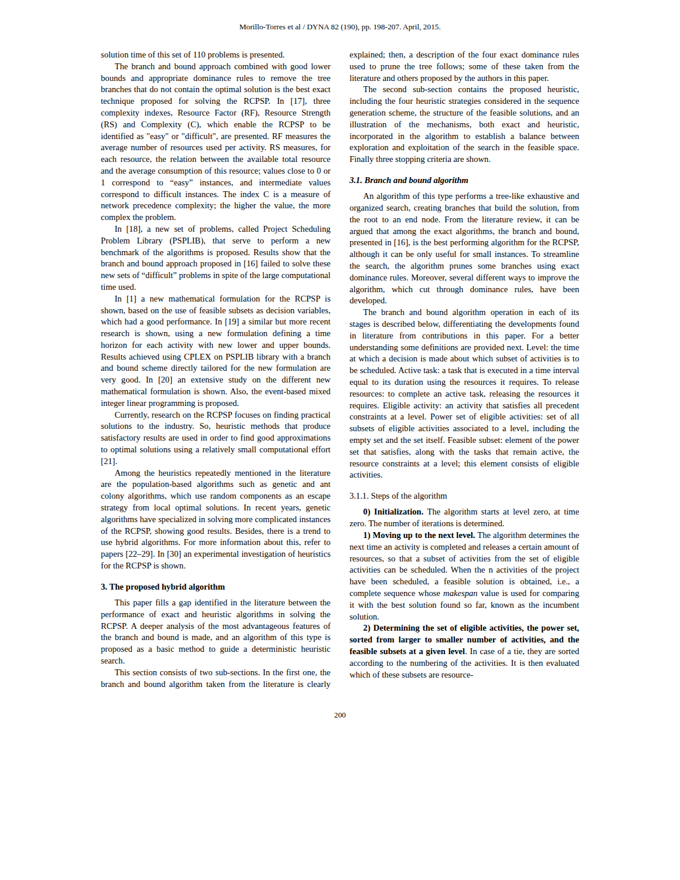Morillo-Torres et al / DYNA 82 (190), pp. 198-207. April, 2015.
solution time of this set of 110 problems is presented.
The branch and bound approach combined with good lower bounds and appropriate dominance rules to remove the tree branches that do not contain the optimal solution is the best exact technique proposed for solving the RCPSP. In [17], three complexity indexes, Resource Factor (RF), Resource Strength (RS) and Complexity (C), which enable the RCPSP to be identified as "easy" or "difficult", are presented. RF measures the average number of resources used per activity. RS measures, for each resource, the relation between the available total resource and the average consumption of this resource; values close to 0 or 1 correspond to “easy” instances, and intermediate values correspond to difficult instances. The index C is a measure of network precedence complexity; the higher the value, the more complex the problem.
In [18], a new set of problems, called Project Scheduling Problem Library (PSPLIB), that serve to perform a new benchmark of the algorithms is proposed. Results show that the branch and bound approach proposed in [16] failed to solve these new sets of “difficult” problems in spite of the large computational time used.
In [1] a new mathematical formulation for the RCPSP is shown, based on the use of feasible subsets as decision variables, which had a good performance. In [19] a similar but more recent research is shown, using a new formulation defining a time horizon for each activity with new lower and upper bounds. Results achieved using CPLEX on PSPLIB library with a branch and bound scheme directly tailored for the new formulation are very good. In [20] an extensive study on the different new mathematical formulation is shown. Also, the event-based mixed integer linear programming is proposed.
Currently, research on the RCPSP focuses on finding practical solutions to the industry. So, heuristic methods that produce satisfactory results are used in order to find good approximations to optimal solutions using a relatively small computational effort [21].
Among the heuristics repeatedly mentioned in the literature are the population-based algorithms such as genetic and ant colony algorithms, which use random components as an escape strategy from local optimal solutions. In recent years, genetic algorithms have specialized in solving more complicated instances of the RCPSP, showing good results. Besides, there is a trend to use hybrid algorithms. For more information about this, refer to papers [22–29]. In [30] an experimental investigation of heuristics for the RCPSP is shown.
3. The proposed hybrid algorithm
This paper fills a gap identified in the literature between the performance of exact and heuristic algorithms in solving the RCPSP. A deeper analysis of the most advantageous features of the branch and bound is made, and an algorithm of this type is proposed as a basic method to guide a deterministic heuristic search.
This section consists of two sub-sections. In the first one, the branch and bound algorithm taken from the literature is clearly explained; then, a description of the four exact dominance rules used to prune the tree follows; some of these taken from the literature and others proposed by the authors in this paper.
The second sub-section contains the proposed heuristic, including the four heuristic strategies considered in the sequence generation scheme, the structure of the feasible solutions, and an illustration of the mechanisms, both exact and heuristic, incorporated in the algorithm to establish a balance between exploration and exploitation of the search in the feasible space. Finally three stopping criteria are shown.
3.1. Branch and bound algorithm
An algorithm of this type performs a tree-like exhaustive and organized search, creating branches that build the solution, from the root to an end node. From the literature review, it can be argued that among the exact algorithms, the branch and bound, presented in [16], is the best performing algorithm for the RCPSP, although it can be only useful for small instances. To streamline the search, the algorithm prunes some branches using exact dominance rules. Moreover, several different ways to improve the algorithm, which cut through dominance rules, have been developed.
The branch and bound algorithm operation in each of its stages is described below, differentiating the developments found in literature from contributions in this paper. For a better understanding some definitions are provided next. Level: the time at which a decision is made about which subset of activities is to be scheduled. Active task: a task that is executed in a time interval equal to its duration using the resources it requires. To release resources: to complete an active task, releasing the resources it requires. Eligible activity: an activity that satisfies all precedent constraints at a level. Power set of eligible activities: set of all subsets of eligible activities associated to a level, including the empty set and the set itself. Feasible subset: element of the power set that satisfies, along with the tasks that remain active, the resource constraints at a level; this element consists of eligible activities.
3.1.1. Steps of the algorithm
0) Initialization. The algorithm starts at level zero, at time zero. The number of iterations is determined.
1) Moving up to the next level. The algorithm determines the next time an activity is completed and releases a certain amount of resources, so that a subset of activities from the set of eligible activities can be scheduled. When the n activities of the project have been scheduled, a feasible solution is obtained, i.e., a complete sequence whose makespan value is used for comparing it with the best solution found so far, known as the incumbent solution.
2) Determining the set of eligible activities, the power set, sorted from larger to smaller number of activities, and the feasible subsets at a given level. In case of a tie, they are sorted according to the numbering of the activities. It is then evaluated which of these subsets are resource-
200